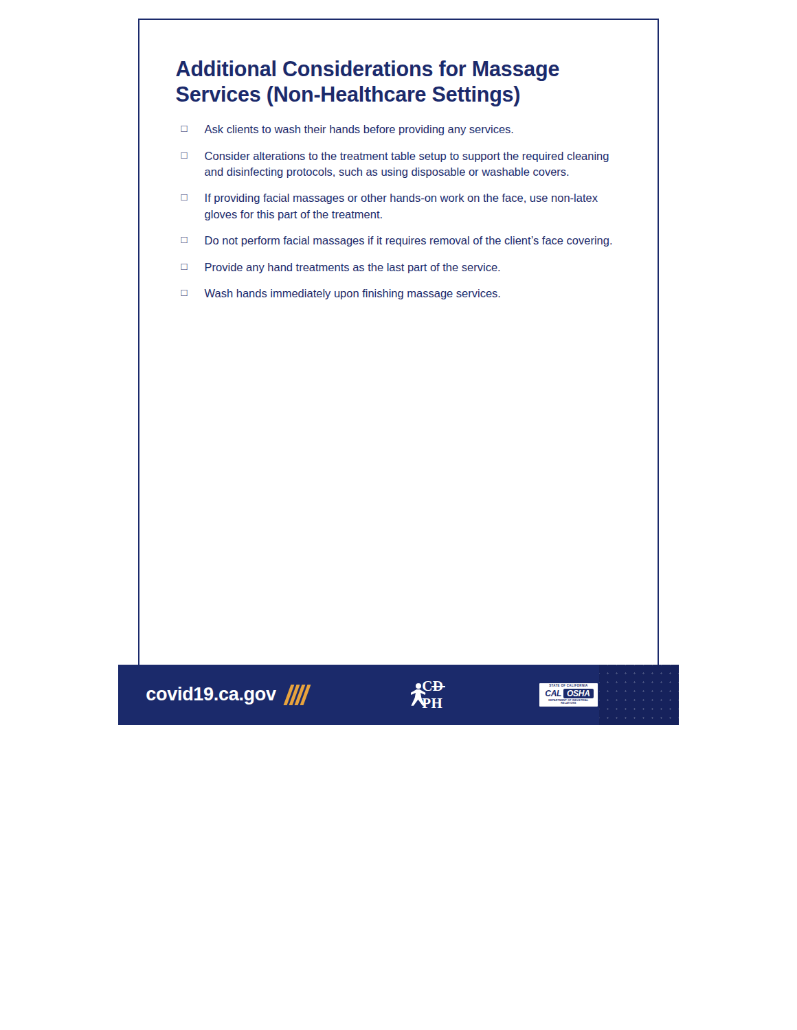Additional Considerations for Massage Services (Non-Healthcare Settings)
Ask clients to wash their hands before providing any services.
Consider alterations to the treatment table setup to support the required cleaning and disinfecting protocols, such as using disposable or washable covers.
If providing facial massages or other hands-on work on the face, use non-latex gloves for this part of the treatment.
Do not perform facial massages if it requires removal of the client’s face covering.
Provide any hand treatments as the last part of the service.
Wash hands immediately upon finishing massage services.
covid19.ca.gov
CDPH
STATE OF CALIFORNIA
CAL OSHA
DEPARTMENT OF INDUSTRIAL RELATIONS